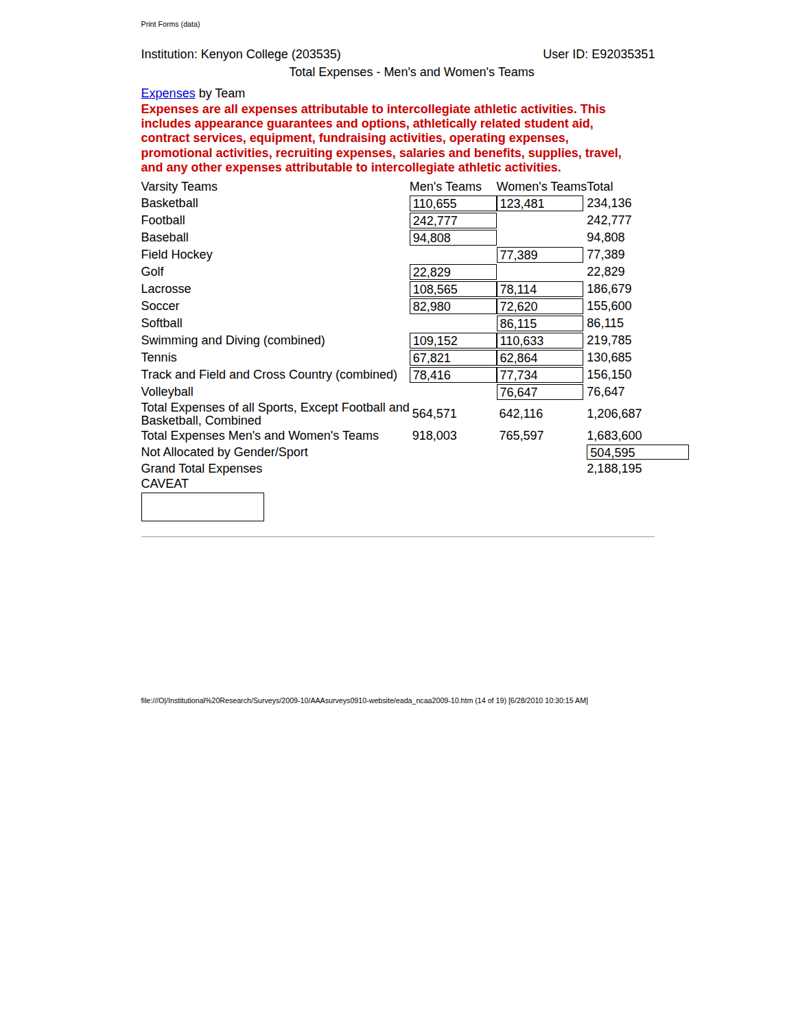Print Forms (data)
Institution: Kenyon College (203535) User ID: E92035351
Total Expenses - Men's and Women's Teams
Expenses by Team
Expenses are all expenses attributable to intercollegiate athletic activities. This includes appearance guarantees and options, athletically related student aid, contract services, equipment, fundraising activities, operating expenses, promotional activities, recruiting expenses, salaries and benefits, supplies, travel, and any other expenses attributable to intercollegiate athletic activities.
| Varsity Teams | Men's Teams | Women's Teams | Total |
| Basketball | 110,655 | 123,481 | 234,136 |
| Football | 242,777 | | 242,777 |
| Baseball | 94,808 | | 94,808 |
| Field Hockey | | 77,389 | 77,389 |
| Golf | 22,829 | | 22,829 |
| Lacrosse | 108,565 | 78,114 | 186,679 |
| Soccer | 82,980 | 72,620 | 155,600 |
| Softball | | 86,115 | 86,115 |
| Swimming and Diving (combined) | 109,152 | 110,633 | 219,785 |
| Tennis | 67,821 | 62,864 | 130,685 |
| Track and Field and Cross Country (combined) | 78,416 | 77,734 | 156,150 |
| Volleyball | | 76,647 | 76,647 |
| Total Expenses of all Sports, Except Football and Basketball, Combined | 564,571 | 642,116 | 1,206,687 |
| Total Expenses Men's and Women's Teams | 918,003 | 765,597 | 1,683,600 |
| Not Allocated by Gender/Sport | | | 504,595 |
| Grand Total Expenses | | | 2,188,195 |
CAVEAT
file:///O|/Institutional%20Research/Surveys/2009-10/AAAsurveys0910-website/eada_ncaa2009-10.htm (14 of 19) [6/28/2010 10:30:15 AM]